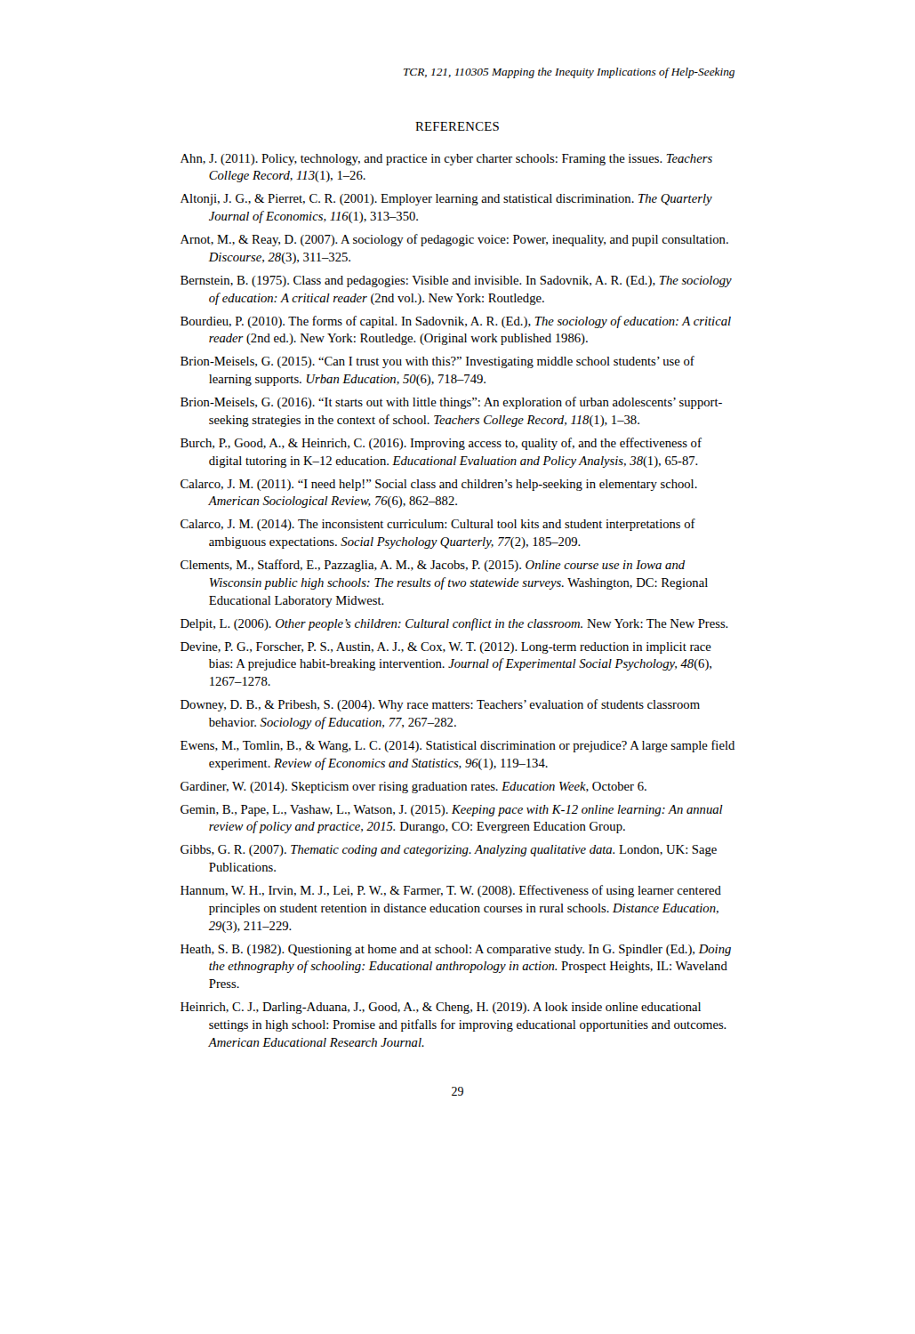TCR, 121, 110305 Mapping the Inequity Implications of Help-Seeking
REFERENCES
Ahn, J. (2011). Policy, technology, and practice in cyber charter schools: Framing the issues. Teachers College Record, 113(1), 1–26.
Altonji, J. G., & Pierret, C. R. (2001). Employer learning and statistical discrimination. The Quarterly Journal of Economics, 116(1), 313–350.
Arnot, M., & Reay, D. (2007). A sociology of pedagogic voice: Power, inequality, and pupil consultation. Discourse, 28(3), 311–325.
Bernstein, B. (1975). Class and pedagogies: Visible and invisible. In Sadovnik, A. R. (Ed.), The sociology of education: A critical reader (2nd vol.). New York: Routledge.
Bourdieu, P. (2010). The forms of capital. In Sadovnik, A. R. (Ed.), The sociology of education: A critical reader (2nd ed.). New York: Routledge. (Original work published 1986).
Brion-Meisels, G. (2015). “Can I trust you with this?” Investigating middle school students’ use of learning supports. Urban Education, 50(6), 718–749.
Brion-Meisels, G. (2016). “It starts out with little things”: An exploration of urban adolescents’ support-seeking strategies in the context of school. Teachers College Record, 118(1), 1–38.
Burch, P., Good, A., & Heinrich, C. (2016). Improving access to, quality of, and the effectiveness of digital tutoring in K–12 education. Educational Evaluation and Policy Analysis, 38(1), 65-87.
Calarco, J. M. (2011). “I need help!” Social class and children’s help-seeking in elementary school. American Sociological Review, 76(6), 862–882.
Calarco, J. M. (2014). The inconsistent curriculum: Cultural tool kits and student interpretations of ambiguous expectations. Social Psychology Quarterly, 77(2), 185–209.
Clements, M., Stafford, E., Pazzaglia, A. M., & Jacobs, P. (2015). Online course use in Iowa and Wisconsin public high schools: The results of two statewide surveys. Washington, DC: Regional Educational Laboratory Midwest.
Delpit, L. (2006). Other people’s children: Cultural conflict in the classroom. New York: The New Press.
Devine, P. G., Forscher, P. S., Austin, A. J., & Cox, W. T. (2012). Long-term reduction in implicit race bias: A prejudice habit-breaking intervention. Journal of Experimental Social Psychology, 48(6), 1267–1278.
Downey, D. B., & Pribesh, S. (2004). Why race matters: Teachers’ evaluation of students classroom behavior. Sociology of Education, 77, 267–282.
Ewens, M., Tomlin, B., & Wang, L. C. (2014). Statistical discrimination or prejudice? A large sample field experiment. Review of Economics and Statistics, 96(1), 119–134.
Gardiner, W. (2014). Skepticism over rising graduation rates. Education Week, October 6.
Gemin, B., Pape, L., Vashaw, L., Watson, J. (2015). Keeping pace with K-12 online learning: An annual review of policy and practice, 2015. Durango, CO: Evergreen Education Group.
Gibbs, G. R. (2007). Thematic coding and categorizing. Analyzing qualitative data. London, UK: Sage Publications.
Hannum, W. H., Irvin, M. J., Lei, P. W., & Farmer, T. W. (2008). Effectiveness of using learner centered principles on student retention in distance education courses in rural schools. Distance Education, 29(3), 211–229.
Heath, S. B. (1982). Questioning at home and at school: A comparative study. In G. Spindler (Ed.), Doing the ethnography of schooling: Educational anthropology in action. Prospect Heights, IL: Waveland Press.
Heinrich, C. J., Darling-Aduana, J., Good, A., & Cheng, H. (2019). A look inside online educational settings in high school: Promise and pitfalls for improving educational opportunities and outcomes. American Educational Research Journal.
29